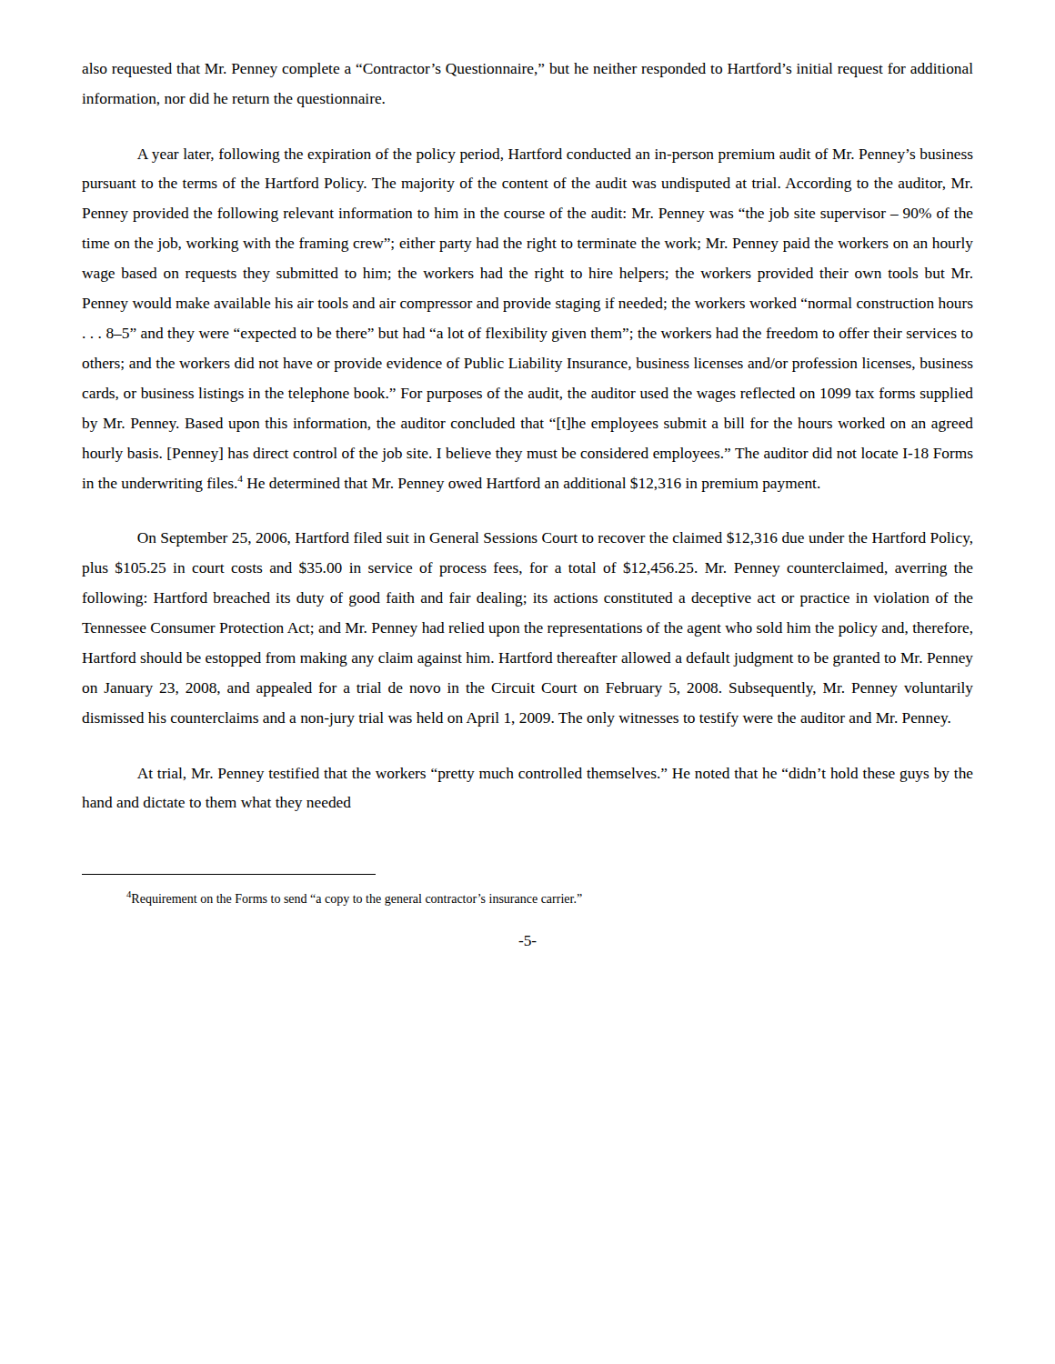also requested that Mr. Penney complete a “Contractor’s Questionnaire,” but he neither responded to Hartford’s initial request for additional information, nor did he return the questionnaire.
A year later, following the expiration of the policy period, Hartford conducted an in-person premium audit of Mr. Penney’s business pursuant to the terms of the Hartford Policy. The majority of the content of the audit was undisputed at trial. According to the auditor, Mr. Penney provided the following relevant information to him in the course of the audit: Mr. Penney was “the job site supervisor – 90% of the time on the job, working with the framing crew”; either party had the right to terminate the work; Mr. Penney paid the workers on an hourly wage based on requests they submitted to him; the workers had the right to hire helpers; the workers provided their own tools but Mr. Penney would make available his air tools and air compressor and provide staging if needed; the workers worked “normal construction hours . . . 8–5” and they were “expected to be there” but had “a lot of flexibility given them”; the workers had the freedom to offer their services to others; and the workers did not have or provide evidence of Public Liability Insurance, business licenses and/or profession licenses, business cards, or business listings in the telephone book.” For purposes of the audit, the auditor used the wages reflected on 1099 tax forms supplied by Mr. Penney. Based upon this information, the auditor concluded that “[t]he employees submit a bill for the hours worked on an agreed hourly basis. [Penney] has direct control of the job site. I believe they must be considered employees.” The auditor did not locate I-18 Forms in the underwriting files.4 He determined that Mr. Penney owed Hartford an additional $12,316 in premium payment.
On September 25, 2006, Hartford filed suit in General Sessions Court to recover the claimed $12,316 due under the Hartford Policy, plus $105.25 in court costs and $35.00 in service of process fees, for a total of $12,456.25. Mr. Penney counterclaimed, averring the following: Hartford breached its duty of good faith and fair dealing; its actions constituted a deceptive act or practice in violation of the Tennessee Consumer Protection Act; and Mr. Penney had relied upon the representations of the agent who sold him the policy and, therefore, Hartford should be estopped from making any claim against him. Hartford thereafter allowed a default judgment to be granted to Mr. Penney on January 23, 2008, and appealed for a trial de novo in the Circuit Court on February 5, 2008. Subsequently, Mr. Penney voluntarily dismissed his counterclaims and a non-jury trial was held on April 1, 2009. The only witnesses to testify were the auditor and Mr. Penney.
At trial, Mr. Penney testified that the workers “pretty much controlled themselves.” He noted that he “didn’t hold these guys by the hand and dictate to them what they needed
4Requirement on the Forms to send “a copy to the general contractor’s insurance carrier.”
-5-